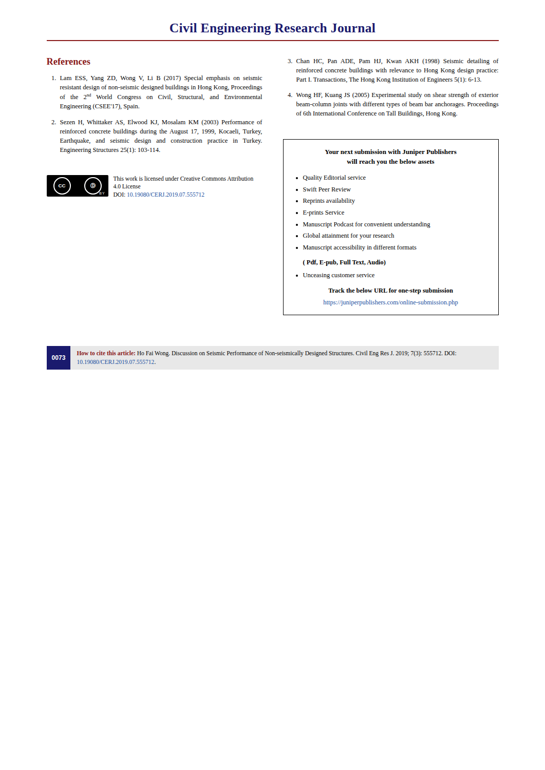Civil Engineering Research Journal
References
Lam ESS, Yang ZD, Wong V, Li B (2017) Special emphasis on seismic resistant design of non-seismic designed buildings in Hong Kong, Proceedings of the 2nd World Congress on Civil, Structural, and Environmental Engineering (CSEE'17), Spain.
Sezen H, Whittaker AS, Elwood KJ, Mosalam KM (2003) Performance of reinforced concrete buildings during the August 17, 1999, Kocaeli, Turkey, Earthquake, and seismic design and construction practice in Turkey. Engineering Structures 25(1): 103-114.
CC
Ⓓ
BY
This work is licensed under Creative Commons Attribution 4.0 License
DOI: 10.19080/CERJ.2019.07.555712
Chan HC, Pan ADE, Pam HJ, Kwan AKH (1998) Seismic detailing of reinforced concrete buildings with relevance to Hong Kong design practice: Part I. Transactions, The Hong Kong Institution of Engineers 5(1): 6-13.
Wong HF, Kuang JS (2005) Experimental study on shear strength of exterior beam-column joints with different types of beam bar anchorages. Proceedings of 6th International Conference on Tall Buildings, Hong Kong.
Your next submission with Juniper Publishers
will reach you the below assets
Quality Editorial service
Swift Peer Review
Reprints availability
E-prints Service
Manuscript Podcast for convenient understanding
Global attainment for your research
Manuscript accessibility in different formats
( Pdf, E-pub, Full Text, Audio)
Unceasing customer service
Track the below URL for one-step submission https://juniperpublishers.com/online-submission.php
0073
How to cite this article: Ho Fai Wong. Discussion on Seismic Performance of Non-seismically Designed Structures. Civil Eng Res J. 2019; 7(3): 555712. DOI: 10.19080/CERJ.2019.07.555712.